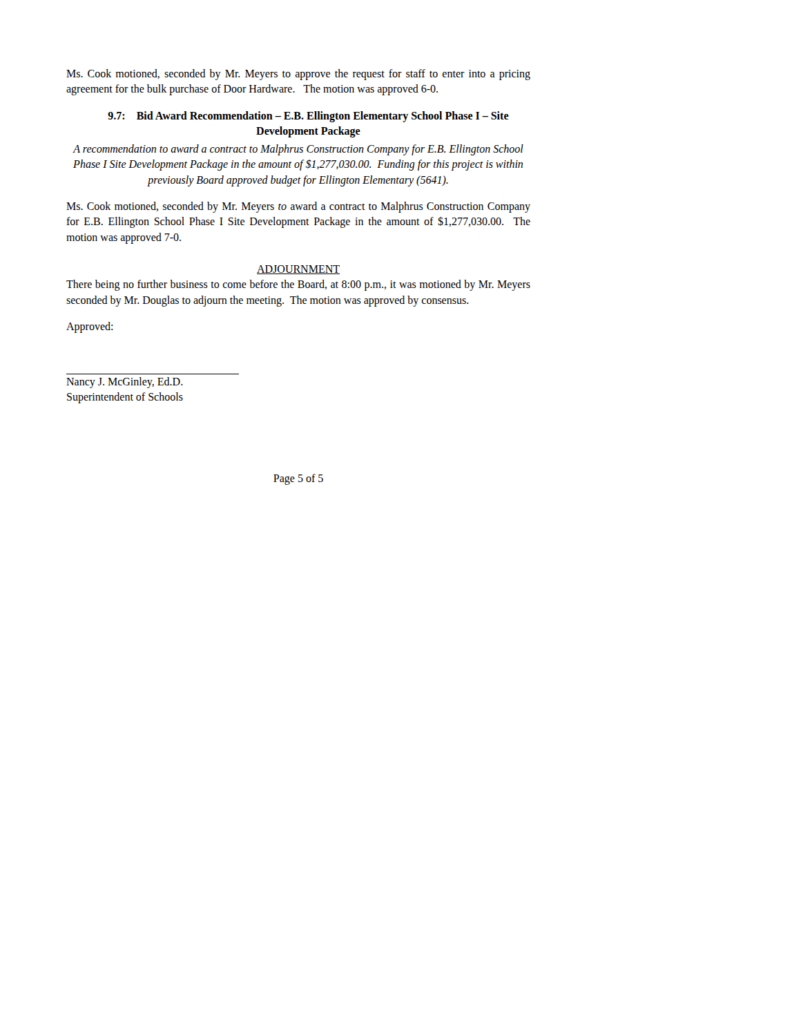Ms. Cook motioned, seconded by Mr. Meyers to approve the request for staff to enter into a pricing agreement for the bulk purchase of Door Hardware. The motion was approved 6-0.
9.7: Bid Award Recommendation – E.B. Ellington Elementary School Phase I – Site Development Package
A recommendation to award a contract to Malphrus Construction Company for E.B. Ellington School Phase I Site Development Package in the amount of $1,277,030.00. Funding for this project is within previously Board approved budget for Ellington Elementary (5641).
Ms. Cook motioned, seconded by Mr. Meyers to award a contract to Malphrus Construction Company for E.B. Ellington School Phase I Site Development Package in the amount of $1,277,030.00. The motion was approved 7-0.
ADJOURNMENT
There being no further business to come before the Board, at 8:00 p.m., it was motioned by Mr. Meyers seconded by Mr. Douglas to adjourn the meeting. The motion was approved by consensus.
Approved:
Nancy J. McGinley, Ed.D.
Superintendent of Schools
Page 5 of 5